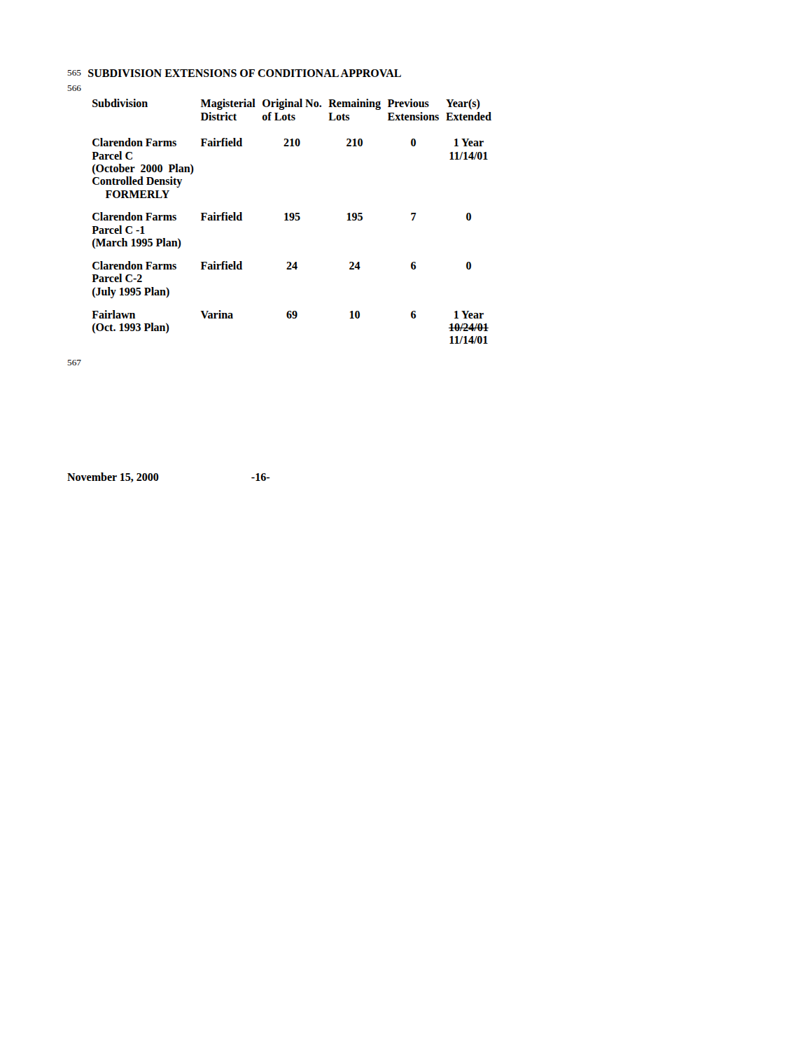565
SUBDIVISION EXTENSIONS OF CONDITIONAL APPROVAL
566
| Subdivision | Magisterial District | Original No. of Lots | Remaining Lots | Previous Extensions | Year(s) Extended |
| --- | --- | --- | --- | --- | --- |
| Clarendon Farms Parcel C (October 2000 Plan) Controlled Density FORMERLY | Fairfield | 210 | 210 | 0 | 1 Year 11/14/01 |
| Clarendon Farms Parcel C -1 (March 1995 Plan) | Fairfield | 195 | 195 | 7 | 0 |
| Clarendon Farms Parcel C-2 (July 1995 Plan) | Fairfield | 24 | 24 | 6 | 0 |
| Fairlawn (Oct. 1993 Plan) | Varina | 69 | 10 | 6 | 1 Year 10/24/01 11/14/01 |
567
November 15, 2000 -16-